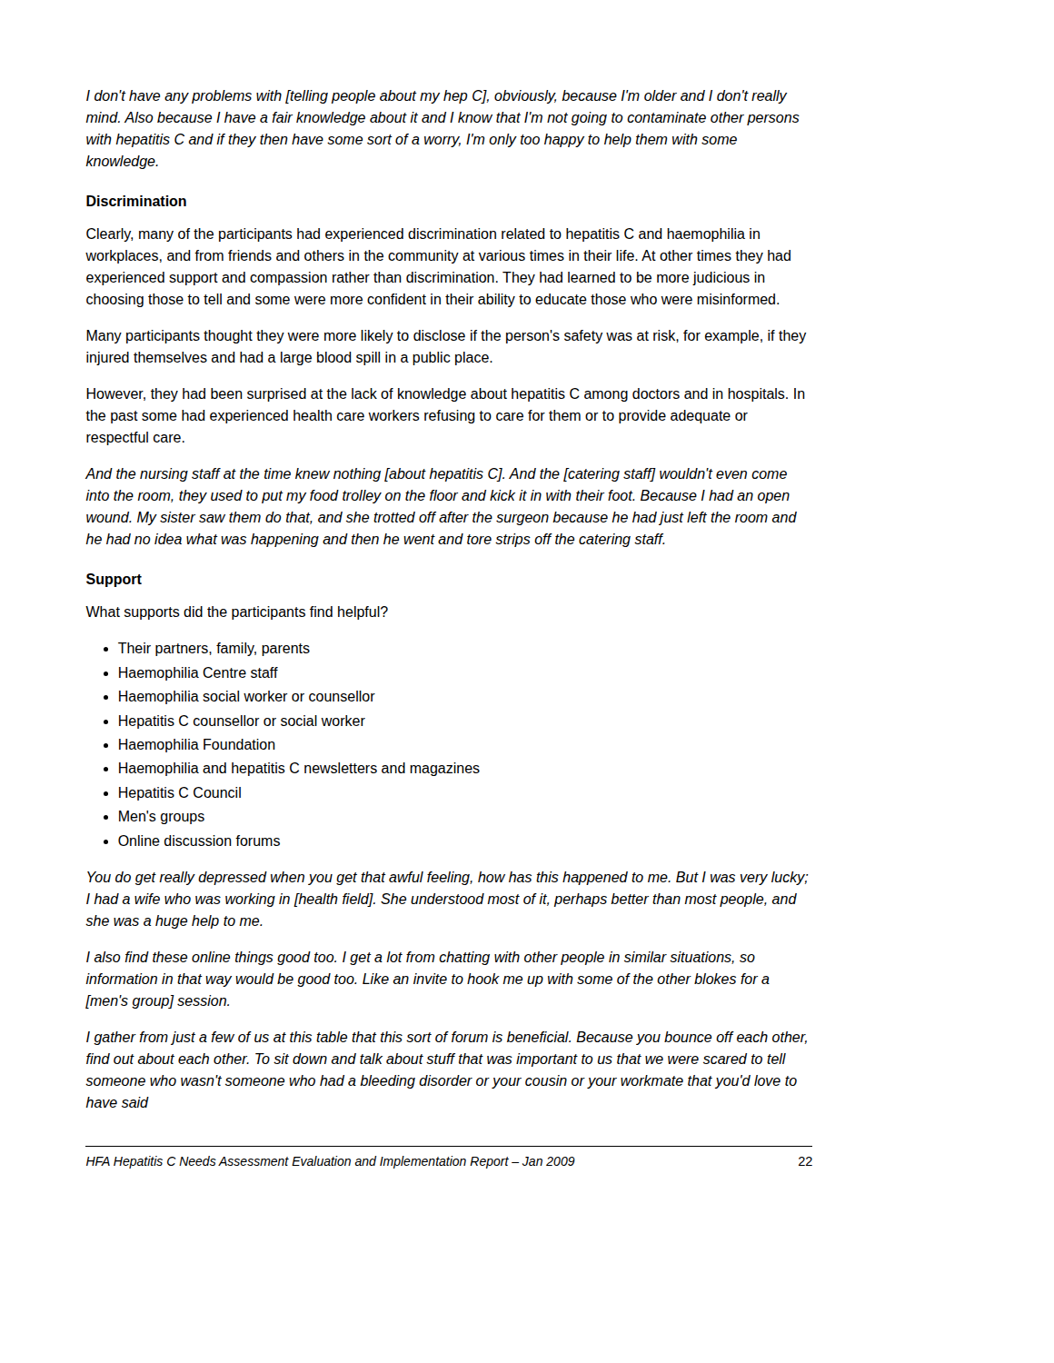I don't have any problems with [telling people about my hep C], obviously, because I'm older and I don't really mind. Also because I have a fair knowledge about it and I know that I'm not going to contaminate other persons with hepatitis C and if they then have some sort of a worry, I'm only too happy to help them with some knowledge.
Discrimination
Clearly, many of the participants had experienced discrimination related to hepatitis C and haemophilia in workplaces, and from friends and others in the community at various times in their life. At other times they had experienced support and compassion rather than discrimination. They had learned to be more judicious in choosing those to tell and some were more confident in their ability to educate those who were misinformed.
Many participants thought they were more likely to disclose if the person's safety was at risk, for example, if they injured themselves and had a large blood spill in a public place.
However, they had been surprised at the lack of knowledge about hepatitis C among doctors and in hospitals. In the past some had experienced health care workers refusing to care for them or to provide adequate or respectful care.
And the nursing staff at the time knew nothing [about hepatitis C]. And the [catering staff] wouldn't even come into the room, they used to put my food trolley on the floor and kick it in with their foot. Because I had an open wound. My sister saw them do that, and she trotted off after the surgeon because he had just left the room and he had no idea what was happening and then he went and tore strips off the catering staff.
Support
What supports did the participants find helpful?
Their partners, family, parents
Haemophilia Centre staff
Haemophilia social worker or counsellor
Hepatitis C counsellor or social worker
Haemophilia Foundation
Haemophilia and hepatitis C newsletters and magazines
Hepatitis C Council
Men's groups
Online discussion forums
You do get really depressed when you get that awful feeling, how has this happened to me. But I was very lucky; I had a wife who was working in [health field]. She understood most of it, perhaps better than most people, and she was a huge help to me.
I also find these online things good too. I get a lot from chatting with other people in similar situations, so information in that way would be good too. Like an invite to hook me up with some of the other blokes for a [men's group] session.
I gather from just a few of us at this table that this sort of forum is beneficial. Because you bounce off each other, find out about each other. To sit down and talk about stuff that was important to us that we were scared to tell someone who wasn't someone who had a bleeding disorder or your cousin or your workmate that you'd love to have said
HFA Hepatitis C Needs Assessment Evaluation and Implementation Report – Jan 2009 22